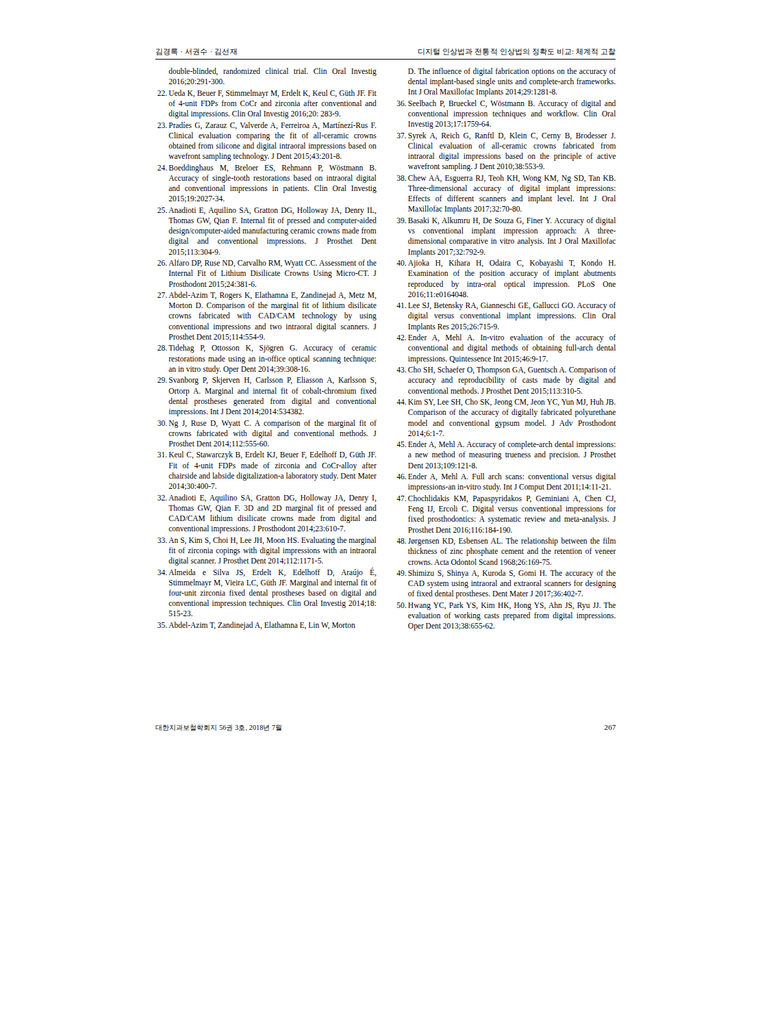김경록 · 서권수 · 김선재
디지털 인상법과 전통적 인상법의 정확도 비교: 체계적 고찰
double-blinded, randomized clinical trial. Clin Oral Investig 2016;20:291-300.
22. Ueda K, Beuer F, Stimmelmayr M, Erdelt K, Keul C, Güth JF. Fit of 4-unit FDPs from CoCr and zirconia after conventional and digital impressions. Clin Oral Investig 2016;20: 283-9.
23. Pradíes G, Zarauz C, Valverde A, Ferreiroa A, Martínezí-Rus F. Clinical evaluation comparing the fit of all-ceramic crowns obtained from silicone and digital intraoral impressions based on wavefront sampling technology. J Dent 2015;43:201-8.
24. Boeddinghaus M, Breloer ES, Rehmann P, Wöstmann B. Accuracy of single-tooth restorations based on intraoral digital and conventional impressions in patients. Clin Oral Investig 2015;19:2027-34.
25. Anadioti E, Aquilino SA, Gratton DG, Holloway JA, Denry IL, Thomas GW, Qian F. Internal fit of pressed and computer-aided design/computer-aided manufacturing ceramic crowns made from digital and conventional impressions. J Prosthet Dent 2015;113:304-9.
26. Alfaro DP, Ruse ND, Carvalho RM, Wyatt CC. Assessment of the Internal Fit of Lithium Disilicate Crowns Using Micro-CT. J Prosthodont 2015;24:381-6.
27. Abdel-Azim T, Rogers K, Elathamna E, Zandinejad A, Metz M, Morton D. Comparison of the marginal fit of lithium disilicate crowns fabricated with CAD/CAM technology by using conventional impressions and two intraoral digital scanners. J Prosthet Dent 2015;114:554-9.
28. Tidehag P, Ottosson K, Sjögren G. Accuracy of ceramic restorations made using an in-office optical scanning technique: an in vitro study. Oper Dent 2014;39:308-16.
29. Svanborg P, Skjerven H, Carlsson P, Eliasson A, Karlsson S, Ortorp A. Marginal and internal fit of cobalt-chromium fixed dental prostheses generated from digital and conventional impressions. Int J Dent 2014;2014:534382.
30. Ng J, Ruse D, Wyatt C. A comparison of the marginal fit of crowns fabricated with digital and conventional methods. J Prosthet Dent 2014;112:555-60.
31. Keul C, Stawarczyk B, Erdelt KJ, Beuer F, Edelhoff D, Güth JF. Fit of 4-unit FDPs made of zirconia and CoCr-alloy after chairside and labside digitalization-a laboratory study. Dent Mater 2014;30:400-7.
32. Anadioti E, Aquilino SA, Gratton DG, Holloway JA, Denry I, Thomas GW, Qian F. 3D and 2D marginal fit of pressed and CAD/CAM lithium disilicate crowns made from digital and conventional impressions. J Prosthodont 2014;23:610-7.
33. An S, Kim S, Choi H, Lee JH, Moon HS. Evaluating the marginal fit of zirconia copings with digital impressions with an intraoral digital scanner. J Prosthet Dent 2014;112:1171-5.
34. Almeida e Silva JS, Erdelt K, Edelhoff D, Araújo É, Stimmelmayr M, Vieira LC, Güth JF. Marginal and internal fit of four-unit zirconia fixed dental prostheses based on digital and conventional impression techniques. Clin Oral Investig 2014;18: 515-23.
35. Abdel-Azim T, Zandinejad A, Elathamna E, Lin W, Morton
D. The influence of digital fabrication options on the accuracy of dental implant-based single units and complete-arch frameworks. Int J Oral Maxillofac Implants 2014;29:1281-8.
36. Seelbach P, Brueckel C, Wöstmann B. Accuracy of digital and conventional impression techniques and workflow. Clin Oral Investig 2013;17:1759-64.
37. Syrek A, Reich G, Ranftl D, Klein C, Cerny B, Brodesser J. Clinical evaluation of all-ceramic crowns fabricated from intraoral digital impressions based on the principle of active wavefront sampling. J Dent 2010;38:553-9.
38. Chew AA, Esguerra RJ, Teoh KH, Wong KM, Ng SD, Tan KB. Three-dimensional accuracy of digital implant impressions: Effects of different scanners and implant level. Int J Oral Maxillofac Implants 2017;32:70-80.
39. Basaki K, Alkumru H, De Souza G, Finer Y. Accuracy of digital vs conventional implant impression approach: A three-dimensional comparative in vitro analysis. Int J Oral Maxillofac Implants 2017;32:792-9.
40. Ajioka H, Kihara H, Odaira C, Kobayashi T, Kondo H. Examination of the position accuracy of implant abutments reproduced by intra-oral optical impression. PLoS One 2016;11:e0164048.
41. Lee SJ, Betensky RA, Gianneschi GE, Gallucci GO. Accuracy of digital versus conventional implant impressions. Clin Oral Implants Res 2015;26:715-9.
42. Ender A, Mehl A. In-vitro evaluation of the accuracy of conventional and digital methods of obtaining full-arch dental impressions. Quintessence Int 2015;46:9-17.
43. Cho SH, Schaefer O, Thompson GA, Guentsch A. Comparison of accuracy and reproducibility of casts made by digital and conventional methods. J Prosthet Dent 2015;113:310-5.
44. Kim SY, Lee SH, Cho SK, Jeong CM, Jeon YC, Yun MJ, Huh JB. Comparison of the accuracy of digitally fabricated polyurethane model and conventional gypsum model. J Adv Prosthodont 2014;6:1-7.
45. Ender A, Mehl A. Accuracy of complete-arch dental impressions: a new method of measuring trueness and precision. J Prosthet Dent 2013;109:121-8.
46. Ender A, Mehl A. Full arch scans: conventional versus digital impressions-an in-vitro study. Int J Comput Dent 2011;14:11-21.
47. Chochlidakis KM, Papaspyridakos P, Geminiani A, Chen CJ, Feng IJ, Ercoli C. Digital versus conventional impressions for fixed prosthodontics: A systematic review and meta-analysis. J Prosthet Dent 2016;116:184-190.
48. Jørgensen KD, Esbensen AL. The relationship between the film thickness of zinc phosphate cement and the retention of veneer crowns. Acta Odontol Scand 1968;26:169-75.
49. Shimizu S, Shinya A, Kuroda S, Gomi H. The accuracy of the CAD system using intraoral and extraoral scanners for designing of fixed dental prostheses. Dent Mater J 2017;36:402-7.
50. Hwang YC, Park YS, Kim HK, Hong YS, Ahn JS, Ryu JJ. The evaluation of working casts prepared from digital impressions. Oper Dent 2013;38:655-62.
대한치과보철학회지 56권 3호, 2018년 7월
267